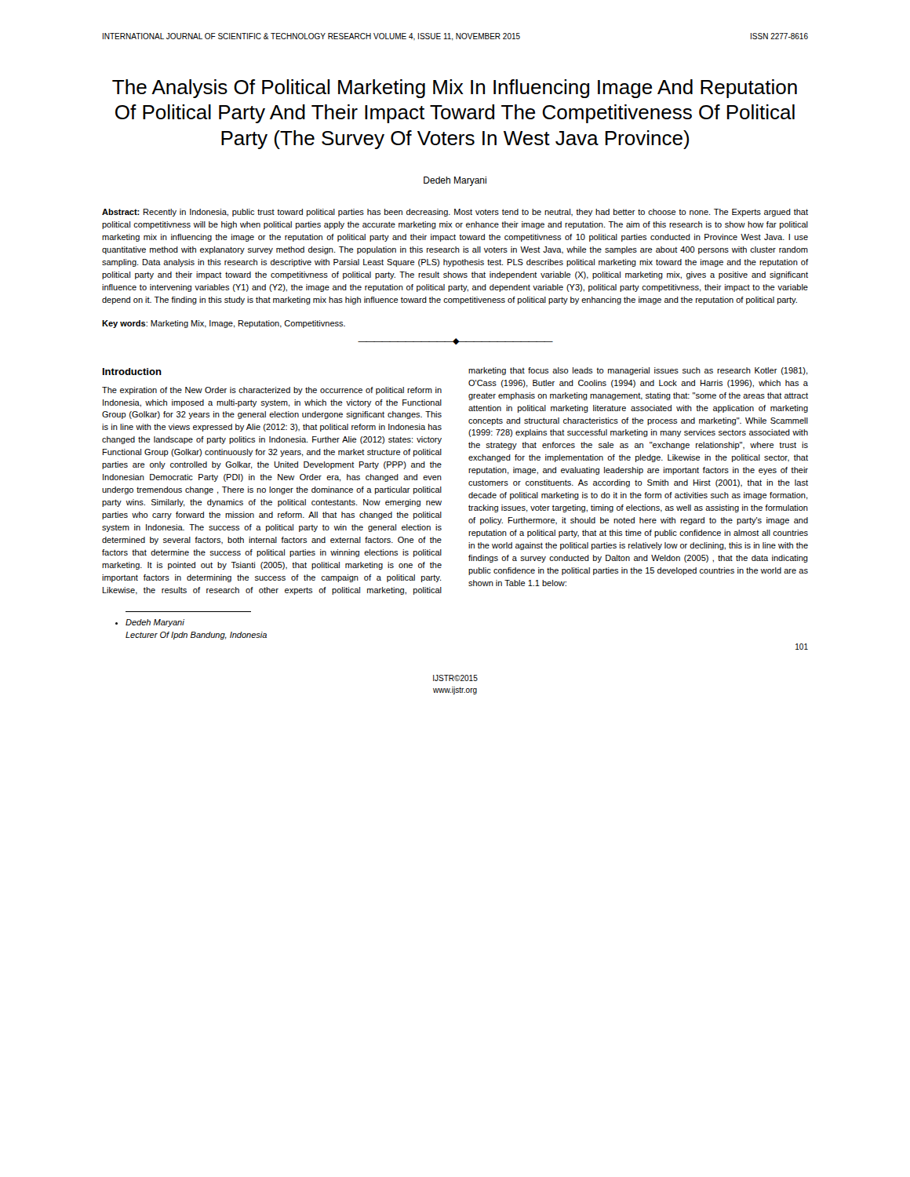INTERNATIONAL JOURNAL OF SCIENTIFIC & TECHNOLOGY RESEARCH VOLUME 4, ISSUE 11, NOVEMBER 2015 ISSN 2277-8616
The Analysis Of Political Marketing Mix In Influencing Image And Reputation Of Political Party And Their Impact Toward The Competitiveness Of Political Party (The Survey Of Voters In West Java Province)
Dedeh Maryani
Abstract: Recently in Indonesia, public trust toward political parties has been decreasing. Most voters tend to be neutral, they had better to choose to none. The Experts argued that political competitivness will be high when political parties apply the accurate marketing mix or enhance their image and reputation. The aim of this research is to show how far political marketing mix in influencing the image or the reputation of political party and their impact toward the competitivness of 10 political parties conducted in Province West Java. I use quantitative method with explanatory survey method design. The population in this research is all voters in West Java, while the samples are about 400 persons with cluster random sampling. Data analysis in this research is descriptive with Parsial Least Square (PLS) hypothesis test. PLS describes political marketing mix toward the image and the reputation of political party and their impact toward the competitivness of political party. The result shows that independent variable (X), political marketing mix, gives a positive and significant influence to intervening variables (Y1) and (Y2), the image and the reputation of political party, and dependent variable (Y3), political party competitivness, their impact to the variable depend on it. The finding in this study is that marketing mix has high influence toward the competitiveness of political party by enhancing the image and the reputation of political party.
Key words: Marketing Mix, Image, Reputation, Competitivness.
————————————◆————————————
Introduction
The expiration of the New Order is characterized by the occurrence of political reform in Indonesia, which imposed a multi-party system, in which the victory of the Functional Group (Golkar) for 32 years in the general election undergone significant changes. This is in line with the views expressed by Alie (2012: 3), that political reform in Indonesia has changed the landscape of party politics in Indonesia. Further Alie (2012) states: victory Functional Group (Golkar) continuously for 32 years, and the market structure of political parties are only controlled by Golkar, the United Development Party (PPP) and the Indonesian Democratic Party (PDI) in the New Order era, has changed and even undergo tremendous change , There is no longer the dominance of a particular political party wins. Similarly, the dynamics of the political contestants. Now emerging new parties who carry forward the mission and reform. All that has changed the political system in Indonesia. The success of a political party to win the general election is determined by several factors, both internal factors and external factors. One of the factors that determine the success of political parties in winning elections is political marketing. It is pointed out by Tsianti (2005), that political marketing is one of the important factors in determining the success of the campaign of a political party. Likewise, the results of research of other experts of political marketing, political marketing that focus also leads to managerial issues such as research Kotler (1981), O'Cass (1996), Butler and Coolins (1994) and Lock and Harris (1996), which has a greater emphasis on marketing management, stating that: "some of the areas that attract attention in political marketing literature associated with the application of marketing concepts and structural characteristics of the process and marketing". While Scammell (1999: 728) explains that successful marketing in many services sectors associated with the strategy that enforces the sale as an "exchange relationship", where trust is exchanged for the implementation of the pledge. Likewise in the political sector, that reputation, image, and evaluating leadership are important factors in the eyes of their customers or constituents. As according to Smith and Hirst (2001), that in the last decade of political marketing is to do it in the form of activities such as image formation, tracking issues, voter targeting, timing of elections, as well as assisting in the formulation of policy. Furthermore, it should be noted here with regard to the party's image and reputation of a political party, that at this time of public confidence in almost all countries in the world against the political parties is relatively low or declining, this is in line with the findings of a survey conducted by Dalton and Weldon (2005) , that the data indicating public confidence in the political parties in the 15 developed countries in the world are as shown in Table 1.1 below:
Dedeh Maryani
Lecturer Of Ipdn Bandung, Indonesia
101
IJSTR©2015
www.ijstr.org